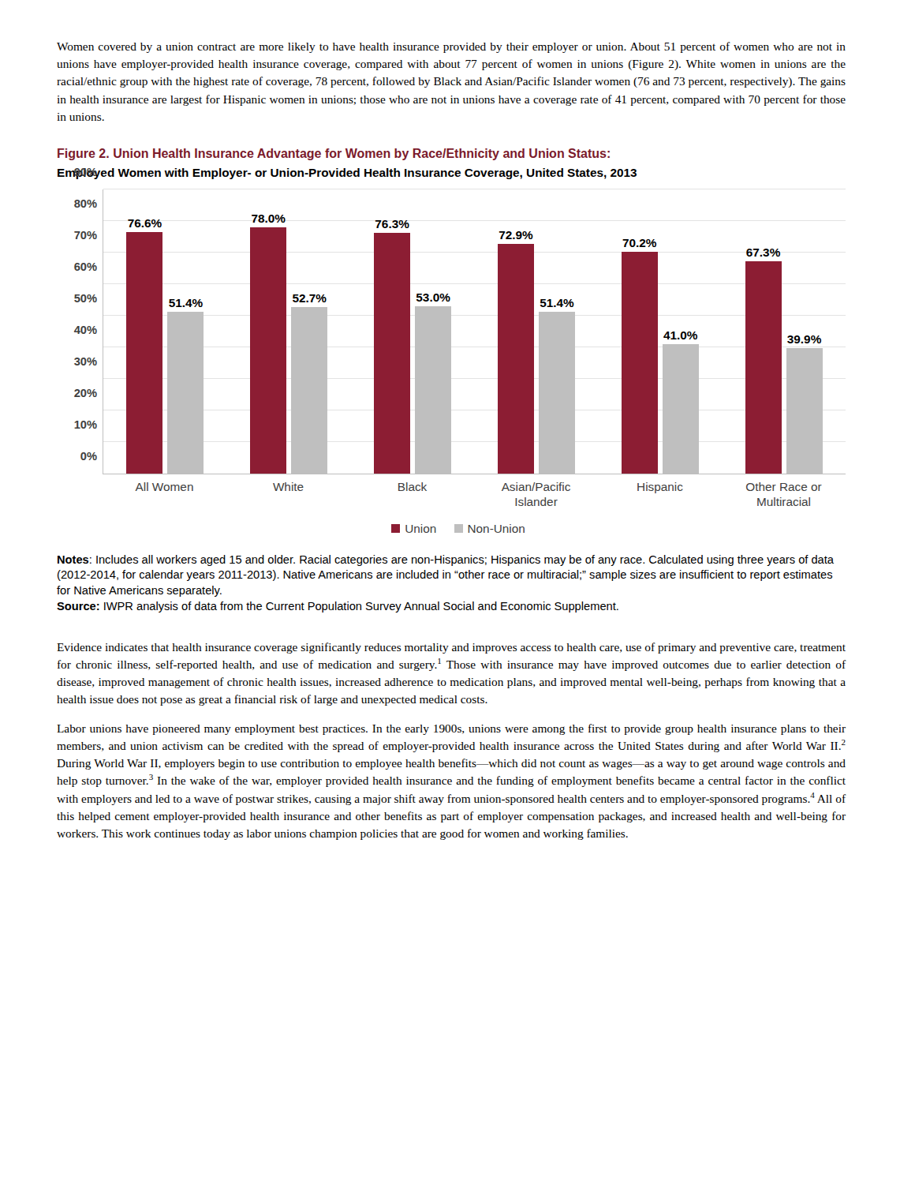Women covered by a union contract are more likely to have health insurance provided by their employer or union. About 51 percent of women who are not in unions have employer-provided health insurance coverage, compared with about 77 percent of women in unions (Figure 2). White women in unions are the racial/ethnic group with the highest rate of coverage, 78 percent, followed by Black and Asian/Pacific Islander women (76 and 73 percent, respectively). The gains in health insurance are largest for Hispanic women in unions; those who are not in unions have a coverage rate of 41 percent, compared with 70 percent for those in unions.
Figure 2. Union Health Insurance Advantage for Women by Race/Ethnicity and Union Status:
Employed Women with Employer- or Union-Provided Health Insurance Coverage, United States, 2013
90%
80%
70%
60%
50%
40%
30%
20%
10%
0%
76.6%
51.4%
78.0%
52.7%
76.3%
53.0%
72.9%
51.4%
70.2%
41.0%
67.3%
39.9%
All Women
White
Black
Asian/Pacific
Islander
Hispanic
Other Race or
Multiracial
Union Non-Union
Notes: Includes all workers aged 15 and older. Racial categories are non-Hispanics; Hispanics may be of any race. Calculated using three years of data (2012-2014, for calendar years 2011-2013). Native Americans are included in “other race or multiracial;” sample sizes are insufficient to report estimates for Native Americans separately.
Source: IWPR analysis of data from the Current Population Survey Annual Social and Economic Supplement.
Evidence indicates that health insurance coverage significantly reduces mortality and improves access to health care, use of primary and preventive care, treatment for chronic illness, self-reported health, and use of medication and surgery.1 Those with insurance may have improved outcomes due to earlier detection of disease, improved management of chronic health issues, increased adherence to medication plans, and improved mental well-being, perhaps from knowing that a health issue does not pose as great a financial risk of large and unexpected medical costs.
Labor unions have pioneered many employment best practices. In the early 1900s, unions were among the first to provide group health insurance plans to their members, and union activism can be credited with the spread of employer-provided health insurance across the United States during and after World War II.2 During World War II, employers begin to use contribution to employee health benefits—which did not count as wages—as a way to get around wage controls and help stop turnover.3 In the wake of the war, employer provided health insurance and the funding of employment benefits became a central factor in the conflict with employers and led to a wave of postwar strikes, causing a major shift away from union-sponsored health centers and to employer-sponsored programs.4 All of this helped cement employer-provided health insurance and other benefits as part of employer compensation packages, and increased health and well-being for workers. This work continues today as labor unions champion policies that are good for women and working families.